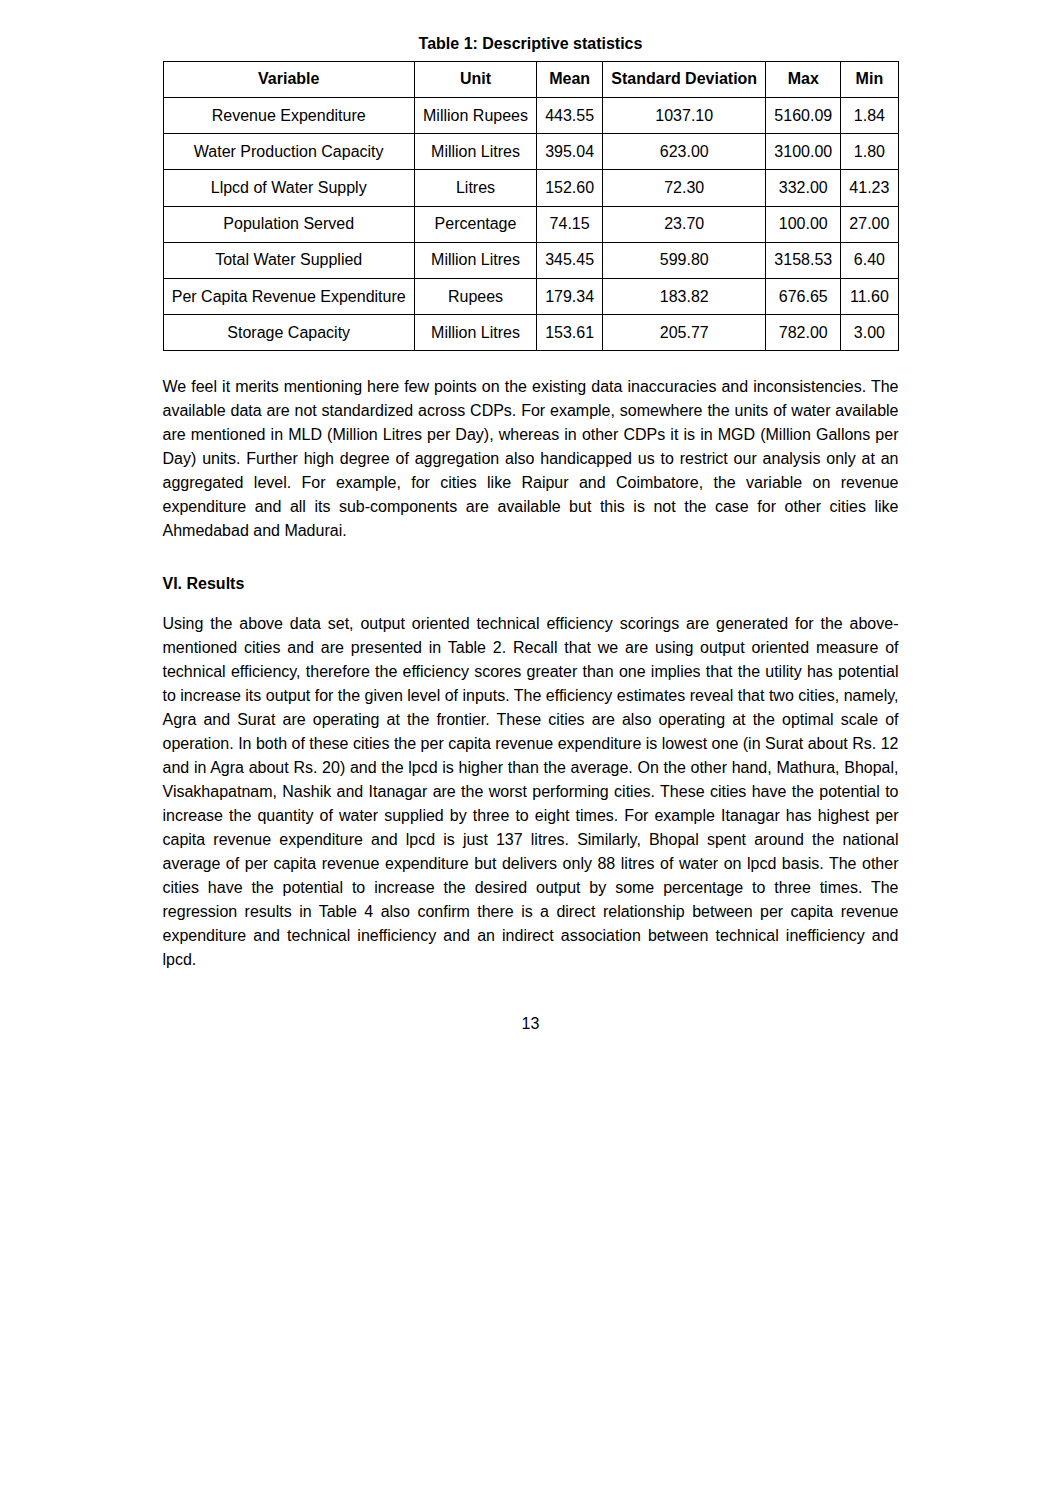Table 1: Descriptive statistics
| Variable | Unit | Mean | Standard Deviation | Max | Min |
| --- | --- | --- | --- | --- | --- |
| Revenue Expenditure | Million Rupees | 443.55 | 1037.10 | 5160.09 | 1.84 |
| Water Production Capacity | Million Litres | 395.04 | 623.00 | 3100.00 | 1.80 |
| Llpcd of Water Supply | Litres | 152.60 | 72.30 | 332.00 | 41.23 |
| Population Served | Percentage | 74.15 | 23.70 | 100.00 | 27.00 |
| Total Water Supplied | Million Litres | 345.45 | 599.80 | 3158.53 | 6.40 |
| Per Capita Revenue Expenditure | Rupees | 179.34 | 183.82 | 676.65 | 11.60 |
| Storage Capacity | Million Litres | 153.61 | 205.77 | 782.00 | 3.00 |
We feel it merits mentioning here few points on the existing data inaccuracies and inconsistencies. The available data are not standardized across CDPs. For example, somewhere the units of water available are mentioned in MLD (Million Litres per Day), whereas in other CDPs it is in MGD (Million Gallons per Day) units. Further high degree of aggregation also handicapped us to restrict our analysis only at an aggregated level. For example, for cities like Raipur and Coimbatore, the variable on revenue expenditure and all its sub-components are available but this is not the case for other cities like Ahmedabad and Madurai.
VI. Results
Using the above data set, output oriented technical efficiency scorings are generated for the above-mentioned cities and are presented in Table 2. Recall that we are using output oriented measure of technical efficiency, therefore the efficiency scores greater than one implies that the utility has potential to increase its output for the given level of inputs. The efficiency estimates reveal that two cities, namely, Agra and Surat are operating at the frontier. These cities are also operating at the optimal scale of operation. In both of these cities the per capita revenue expenditure is lowest one (in Surat about Rs. 12 and in Agra about Rs. 20) and the lpcd is higher than the average. On the other hand, Mathura, Bhopal, Visakhapatnam, Nashik and Itanagar are the worst performing cities. These cities have the potential to increase the quantity of water supplied by three to eight times. For example Itanagar has highest per capita revenue expenditure and lpcd is just 137 litres. Similarly, Bhopal spent around the national average of per capita revenue expenditure but delivers only 88 litres of water on lpcd basis. The other cities have the potential to increase the desired output by some percentage to three times. The regression results in Table 4 also confirm there is a direct relationship between per capita revenue expenditure and technical inefficiency and an indirect association between technical inefficiency and lpcd.
13